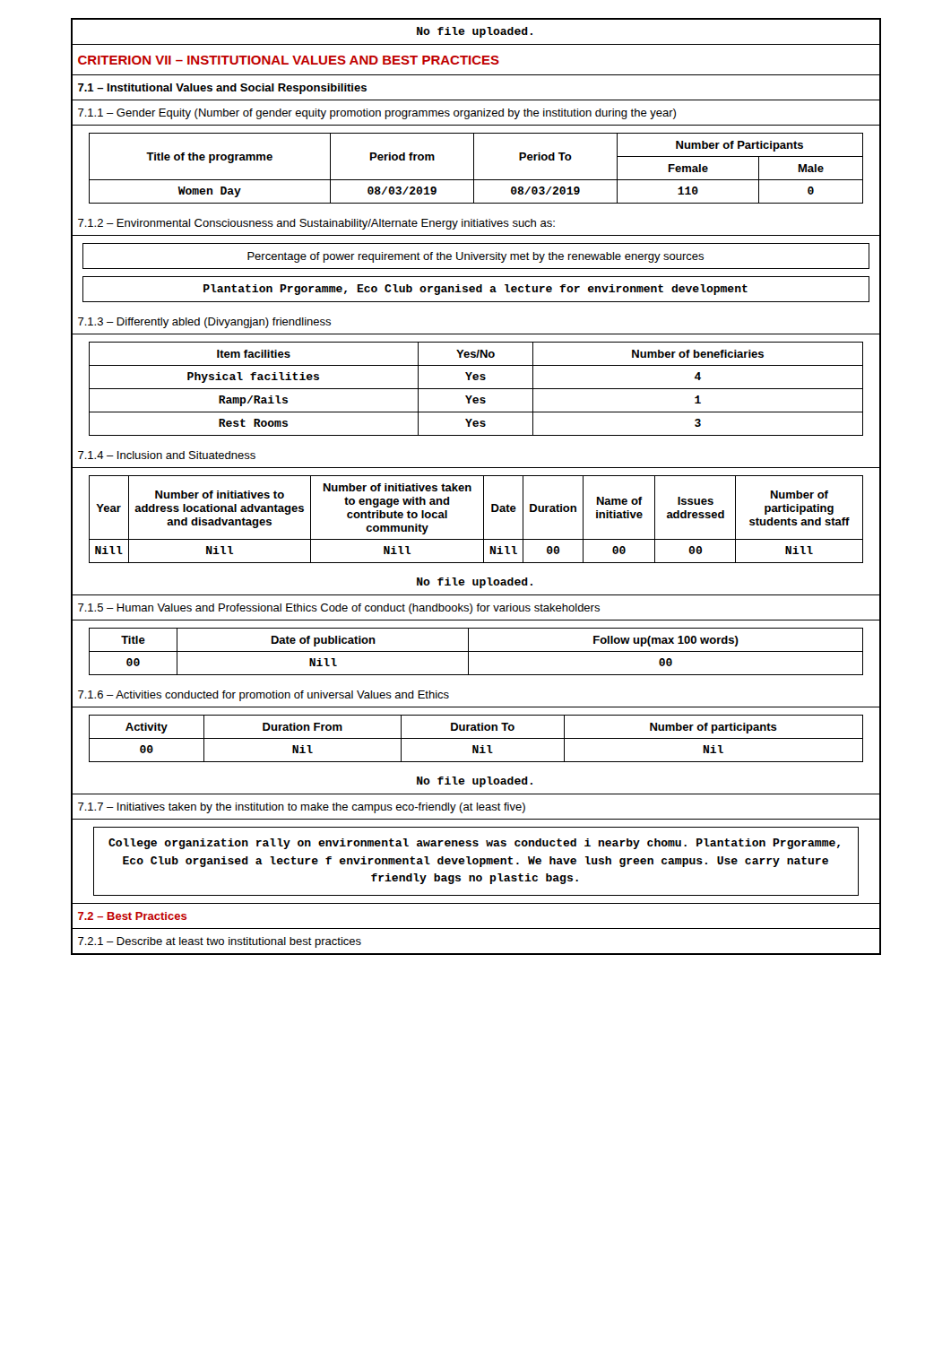No file uploaded.
CRITERION VII – INSTITUTIONAL VALUES AND BEST PRACTICES
7.1 – Institutional Values and Social Responsibilities
7.1.1 – Gender Equity (Number of gender equity promotion programmes organized by the institution during the year)
| Title of the programme | Period from | Period To | Number of Participants |
| --- | --- | --- | --- |
| Female | Male |
| Women Day | 08/03/2019 | 08/03/2019 | 110 | 0 |
7.1.2 – Environmental Consciousness and Sustainability/Alternate Energy initiatives such as:
Percentage of power requirement of the University met by the renewable energy sources
Plantation Prgoramme, Eco Club organised a lecture for environment development
7.1.3 – Differently abled (Divyangjan) friendliness
| Item facilities | Yes/No | Number of beneficiaries |
| --- | --- | --- |
| Physical facilities | Yes | 4 |
| Ramp/Rails | Yes | 1 |
| Rest Rooms | Yes | 3 |
7.1.4 – Inclusion and Situatedness
| Year | Number of initiatives to address locational advantages and disadvantages | Number of initiatives taken to engage with and contribute to local community | Date | Duration | Name of initiative | Issues addressed | Number of participating students and staff |
| --- | --- | --- | --- | --- | --- | --- | --- |
| Nill | Nill | Nill | Nill | 00 | 00 | 00 | Nill |
No file uploaded.
7.1.5 – Human Values and Professional Ethics Code of conduct (handbooks) for various stakeholders
| Title | Date of publication | Follow up(max 100 words) |
| --- | --- | --- |
| 00 | Nill | 00 |
7.1.6 – Activities conducted for promotion of universal Values and Ethics
| Activity | Duration From | Duration To | Number of participants |
| --- | --- | --- | --- |
| 00 | Nil | Nil | Nil |
No file uploaded.
7.1.7 – Initiatives taken by the institution to make the campus eco-friendly (at least five)
College organization rally on environmental awareness was conducted i nearby chomu. Plantation Prgoramme, Eco Club organised a lecture f environmental development. We have lush green campus. Use carry nature friendly bags no plastic bags.
7.2 – Best Practices
7.2.1 – Describe at least two institutional best practices